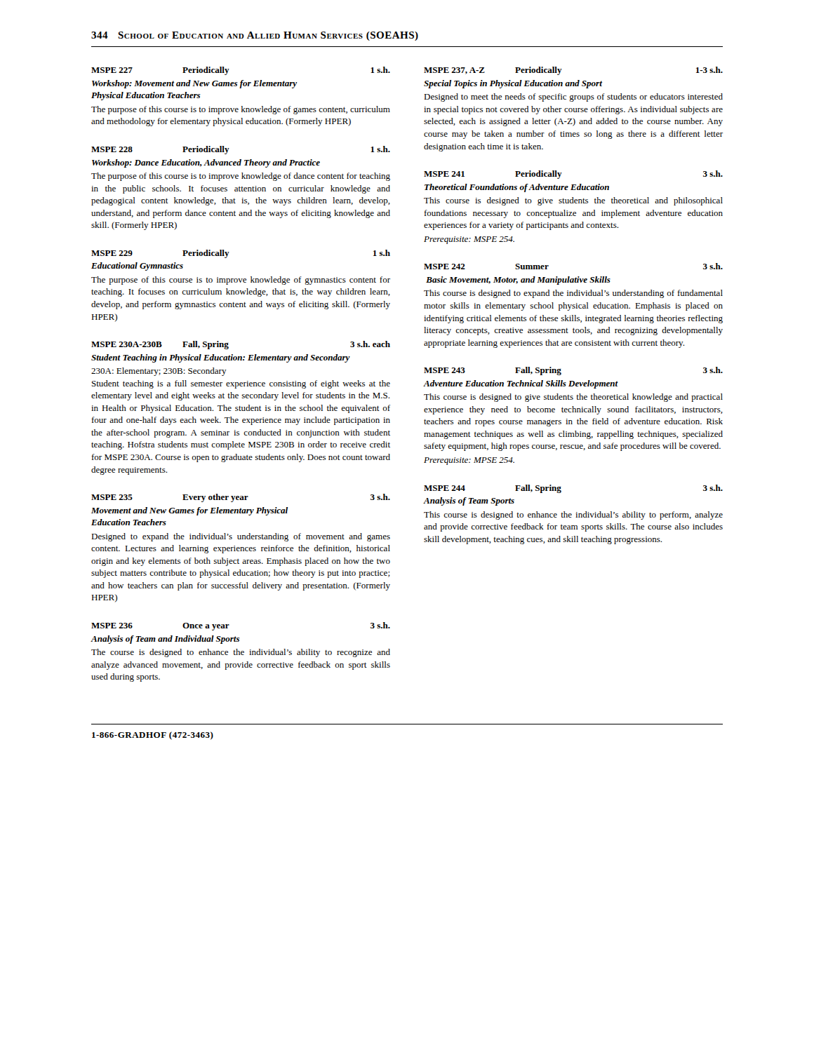344 School of Education and Allied Human Services (SOEAHS)
MSPE 227 Periodically 1 s.h.
Workshop: Movement and New Games for Elementary
Physical Education Teachers
The purpose of this course is to improve knowledge of games content, curriculum and methodology for elementary physical education. (Formerly HPER)
MSPE 228 Periodically 1 s.h.
Workshop: Dance Education, Advanced Theory and Practice
The purpose of this course is to improve knowledge of dance content for teaching in the public schools. It focuses attention on curricular knowledge and pedagogical content knowledge, that is, the ways children learn, develop, understand, and perform dance content and the ways of eliciting knowledge and skill. (Formerly HPER)
MSPE 229 Periodically 1 s.h
Educational Gymnastics
The purpose of this course is to improve knowledge of gymnastics content for teaching. It focuses on curriculum knowledge, that is, the way children learn, develop, and perform gymnastics content and ways of eliciting skill. (Formerly HPER)
MSPE 230A-230B Fall, Spring 3 s.h. each
Student Teaching in Physical Education: Elementary and Secondary
230A: Elementary; 230B: Secondary
Student teaching is a full semester experience consisting of eight weeks at the elementary level and eight weeks at the secondary level for students in the M.S. in Health or Physical Education. The student is in the school the equivalent of four and one-half days each week. The experience may include participation in the after-school program. A seminar is conducted in conjunction with student teaching. Hofstra students must complete MSPE 230B in order to receive credit for MSPE 230A. Course is open to graduate students only. Does not count toward degree requirements.
MSPE 235 Every other year 3 s.h.
Movement and New Games for Elementary Physical
Education Teachers
Designed to expand the individual’s understanding of movement and games content. Lectures and learning experiences reinforce the definition, historical origin and key elements of both subject areas. Emphasis placed on how the two subject matters contribute to physical education; how theory is put into practice; and how teachers can plan for successful delivery and presentation. (Formerly HPER)
MSPE 236 Once a year 3 s.h.
Analysis of Team and Individual Sports
The course is designed to enhance the individual’s ability to recognize and analyze advanced movement, and provide corrective feedback on sport skills used during sports.
MSPE 237, A-Z Periodically 1-3 s.h.
Special Topics in Physical Education and Sport
Designed to meet the needs of specific groups of students or educators interested in special topics not covered by other course offerings. As individual subjects are selected, each is assigned a letter (A-Z) and added to the course number. Any course may be taken a number of times so long as there is a different letter designation each time it is taken.
MSPE 241 Periodically 3 s.h.
Theoretical Foundations of Adventure Education
This course is designed to give students the theoretical and philosophical foundations necessary to conceptualize and implement adventure education experiences for a variety of participants and contexts.
Prerequisite: MSPE 254.
MSPE 242 Summer 3 s.h.
Basic Movement, Motor, and Manipulative Skills
This course is designed to expand the individual’s understanding of fundamental motor skills in elementary school physical education. Emphasis is placed on identifying critical elements of these skills, integrated learning theories reflecting literacy concepts, creative assessment tools, and recognizing developmentally appropriate learning experiences that are consistent with current theory.
MSPE 243 Fall, Spring 3 s.h.
Adventure Education Technical Skills Development
This course is designed to give students the theoretical knowledge and practical experience they need to become technically sound facilitators, instructors, teachers and ropes course managers in the field of adventure education. Risk management techniques as well as climbing, rappelling techniques, specialized safety equipment, high ropes course, rescue, and safe procedures will be covered.
Prerequisite: MPSE 254.
MSPE 244 Fall, Spring 3 s.h.
Analysis of Team Sports
This course is designed to enhance the individual’s ability to perform, analyze and provide corrective feedback for team sports skills. The course also includes skill development, teaching cues, and skill teaching progressions.
1-866-GRADHOF (472-3463)